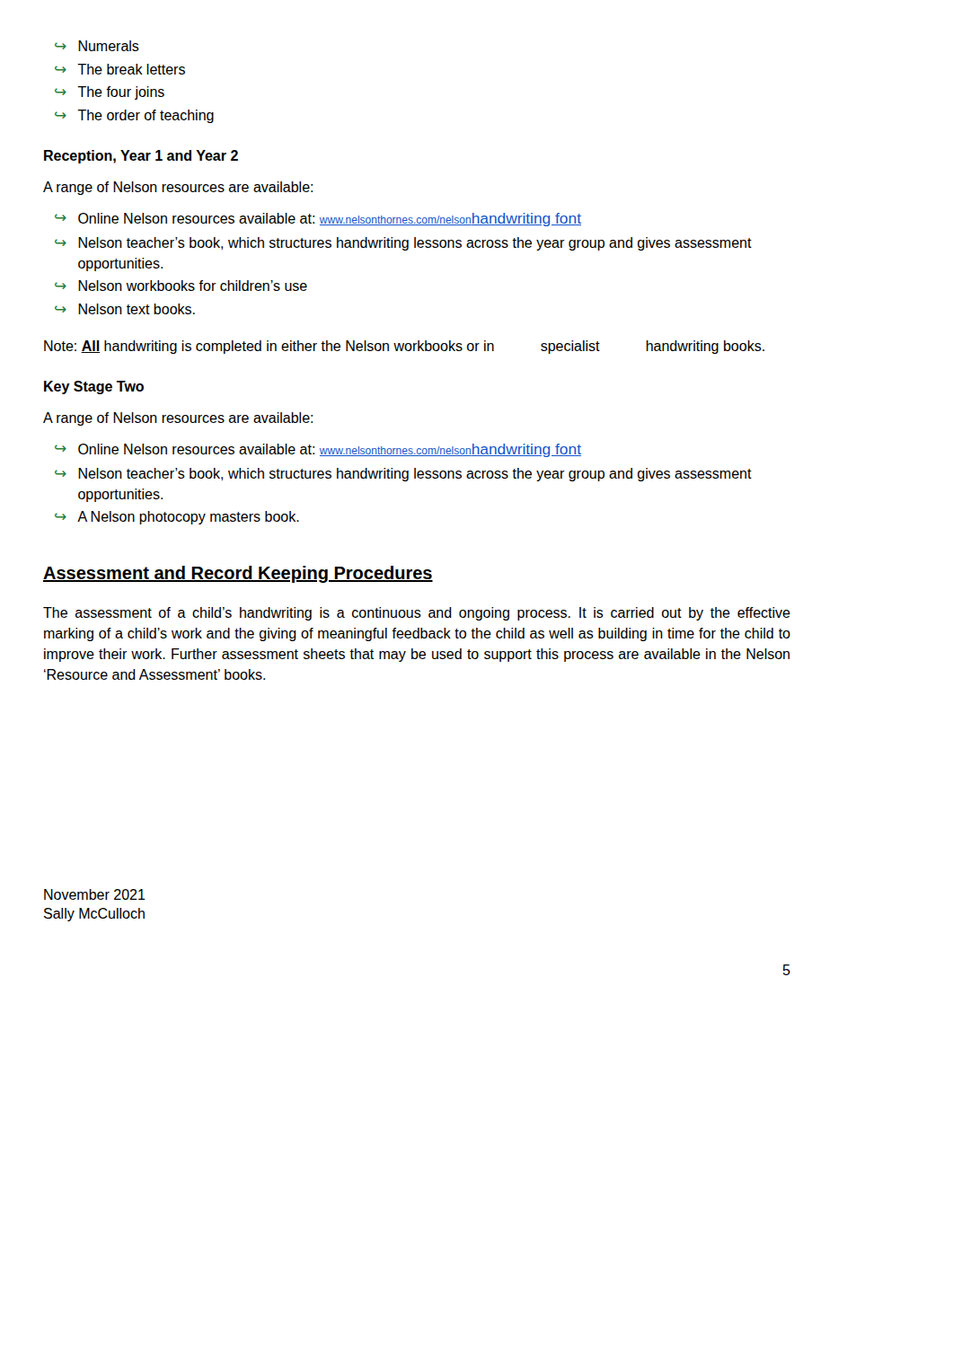Numerals
The break letters
The four joins
The order of teaching
Reception, Year 1 and Year 2
A range of Nelson resources are available:
Online Nelson resources available at: www.nelsonthornes.com/nelson handwriting font
Nelson teacher’s book, which structures handwriting lessons across the year group and gives assessment opportunities.
Nelson workbooks for children’s use
Nelson text books.
Note: All handwriting is completed in either the Nelson workbooks or in specialist handwriting books.
Key Stage Two
A range of Nelson resources are available:
Online Nelson resources available at: www.nelsonthornes.com/nelson handwriting font
Nelson teacher’s book, which structures handwriting lessons across the year group and gives assessment opportunities.
A Nelson photocopy masters book.
Assessment and Record Keeping Procedures
The assessment of a child’s handwriting is a continuous and ongoing process. It is carried out by the effective marking of a child’s work and the giving of meaningful feedback to the child as well as building in time for the child to improve their work. Further assessment sheets that may be used to support this process are available in the Nelson ‘Resource and Assessment’ books.
November 2021
Sally McCulloch
5